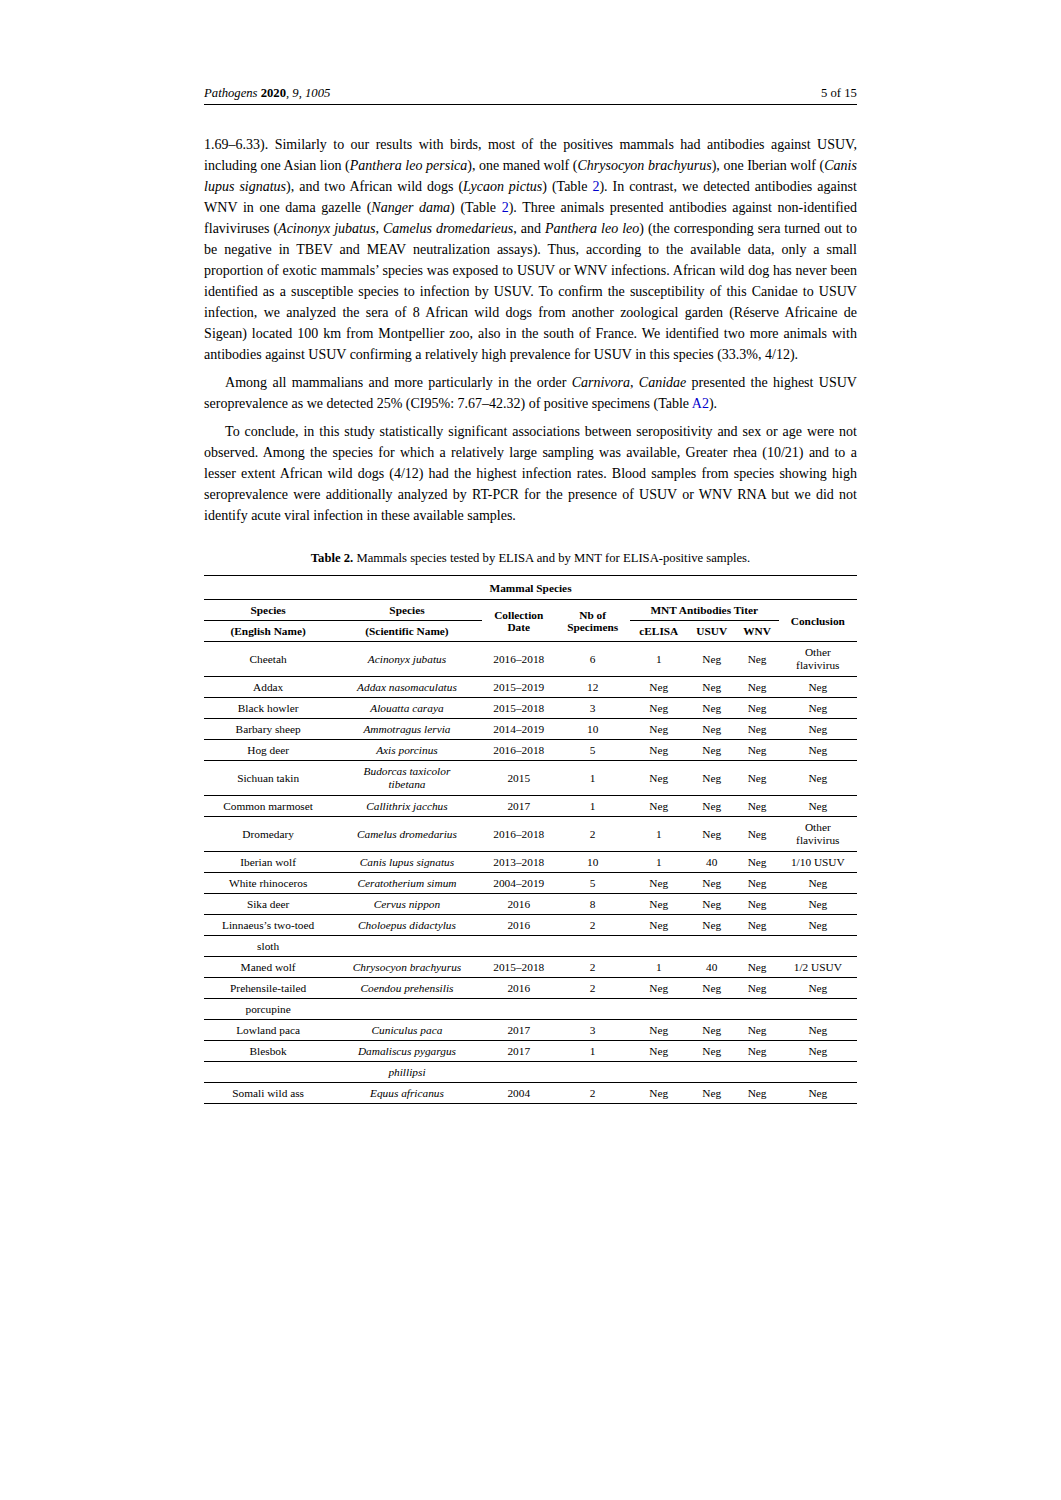Pathogens 2020, 9, 1005
5 of 15
1.69–6.33). Similarly to our results with birds, most of the positives mammals had antibodies against USUV, including one Asian lion (Panthera leo persica), one maned wolf (Chrysocyon brachyurus), one Iberian wolf (Canis lupus signatus), and two African wild dogs (Lycaon pictus) (Table 2). In contrast, we detected antibodies against WNV in one dama gazelle (Nanger dama) (Table 2). Three animals presented antibodies against non-identified flaviviruses (Acinonyx jubatus, Camelus dromedarieus, and Panthera leo leo) (the corresponding sera turned out to be negative in TBEV and MEAV neutralization assays). Thus, according to the available data, only a small proportion of exotic mammals’ species was exposed to USUV or WNV infections. African wild dog has never been identified as a susceptible species to infection by USUV. To confirm the susceptibility of this Canidae to USUV infection, we analyzed the sera of 8 African wild dogs from another zoological garden (Réserve Africaine de Sigean) located 100 km from Montpellier zoo, also in the south of France. We identified two more animals with antibodies against USUV confirming a relatively high prevalence for USUV in this species (33.3%, 4/12).
Among all mammalians and more particularly in the order Carnivora, Canidae presented the highest USUV seroprevalence as we detected 25% (CI95%: 7.67–42.32) of positive specimens (Table A2).
To conclude, in this study statistically significant associations between seropositivity and sex or age were not observed. Among the species for which a relatively large sampling was available, Greater rhea (10/21) and to a lesser extent African wild dogs (4/12) had the highest infection rates. Blood samples from species showing high seroprevalence were additionally analyzed by RT-PCR for the presence of USUV or WNV RNA but we did not identify acute viral infection in these available samples.
Table 2. Mammals species tested by ELISA and by MNT for ELISA-positive samples.
| Mammal Species |
| --- |
| Species | Species | Collection Date | Nb of Specimens | MNT Antibodies Titer | Conclusion |
| (English Name) | (Scientific Name) | cELISA | USUV | WNV |
| Cheetah | Acinonyx jubatus | 2016–2018 | 6 | 1 | Neg | Neg | Other flavivirus |
| Addax | Addax nasomaculatus | 2015–2019 | 12 | Neg | Neg | Neg | Neg |
| Black howler | Alouatta caraya | 2015–2018 | 3 | Neg | Neg | Neg | Neg |
| Barbary sheep | Ammotragus lervia | 2014–2019 | 10 | Neg | Neg | Neg | Neg |
| Hog deer | Axis porcinus | 2016–2018 | 5 | Neg | Neg | Neg | Neg |
| Sichuan takin | Budorcas taxicolor tibetana | 2015 | 1 | Neg | Neg | Neg | Neg |
| Common marmoset | Callithrix jacchus | 2017 | 1 | Neg | Neg | Neg | Neg |
| Dromedary | Camelus dromedarius | 2016–2018 | 2 | 1 | Neg | Neg | Other flavivirus |
| Iberian wolf | Canis lupus signatus | 2013–2018 | 10 | 1 | 40 | Neg | 1/10 USUV |
| White rhinoceros | Ceratotherium simum | 2004–2019 | 5 | Neg | Neg | Neg | Neg |
| Sika deer | Cervus nippon | 2016 | 8 | Neg | Neg | Neg | Neg |
| Linnaeus’s two-toed | Choloepus didactylus | 2016 | 2 | Neg | Neg | Neg | Neg |
| sloth | | | | | | | |
| Maned wolf | Chrysocyon brachyurus | 2015–2018 | 2 | 1 | 40 | Neg | 1/2 USUV |
| Prehensile-tailed | Coendou prehensilis | 2016 | 2 | Neg | Neg | Neg | Neg |
| porcupine | | | | | | | |
| Lowland paca | Cuniculus paca | 2017 | 3 | Neg | Neg | Neg | Neg |
| Blesbok | Damaliscus pygargus | 2017 | 1 | Neg | Neg | Neg | Neg |
| | phillipsi | | | | | | |
| Somali wild ass | Equus africanus | 2004 | 2 | Neg | Neg | Neg | Neg |